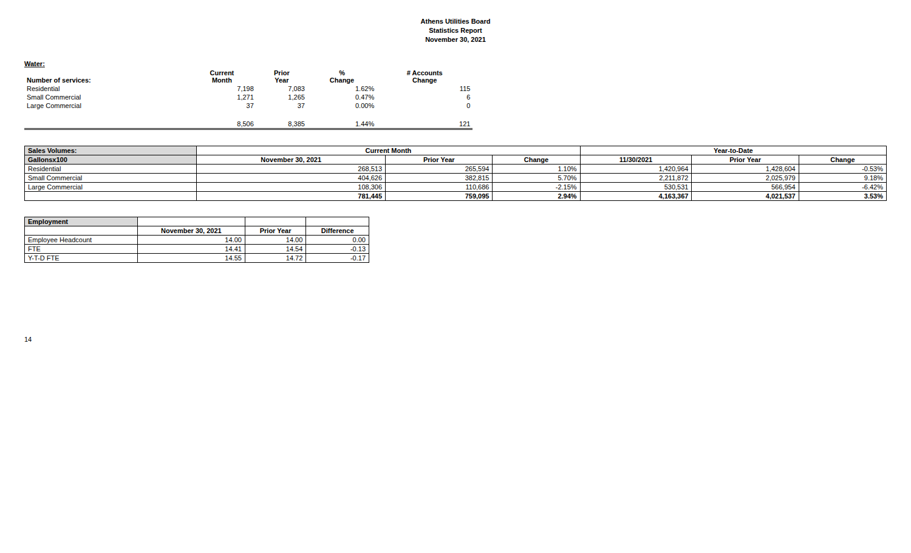Athens Utilities Board
Statistics Report
November 30, 2021
Water:
| Number of services: | Current Month | Prior Year | % Change | # Accounts Change |
| --- | --- | --- | --- | --- |
| Residential | 7,198 | 7,083 | 1.62% | 115 |
| Small Commercial | 1,271 | 1,265 | 0.47% | 6 |
| Large Commercial | 37 | 37 | 0.00% | 0 |
| | 8,506 | 8,385 | 1.44% | 121 |
| Sales Volumes: | Current Month | Year-to-Date |
| --- | --- | --- |
| Gallonsx100 | November 30, 2021 | Prior Year | Change | 11/30/2021 | Prior Year | Change |
| Residential | 268,513 | 265,594 | 1.10% | 1,420,964 | 1,428,604 | -0.53% |
| Small Commercial | 404,626 | 382,815 | 5.70% | 2,211,872 | 2,025,979 | 9.18% |
| Large Commercial | 108,306 | 110,686 | -2.15% | 530,531 | 566,954 | -6.42% |
| | 781,445 | 759,095 | 2.94% | 4,163,367 | 4,021,537 | 3.53% |
| Employment | | | |
| --- | --- | --- | --- |
| | November 30, 2021 | Prior Year | Difference |
| Employee Headcount | 14.00 | 14.00 | 0.00 |
| FTE | 14.41 | 14.54 | -0.13 |
| Y-T-D FTE | 14.55 | 14.72 | -0.17 |
14